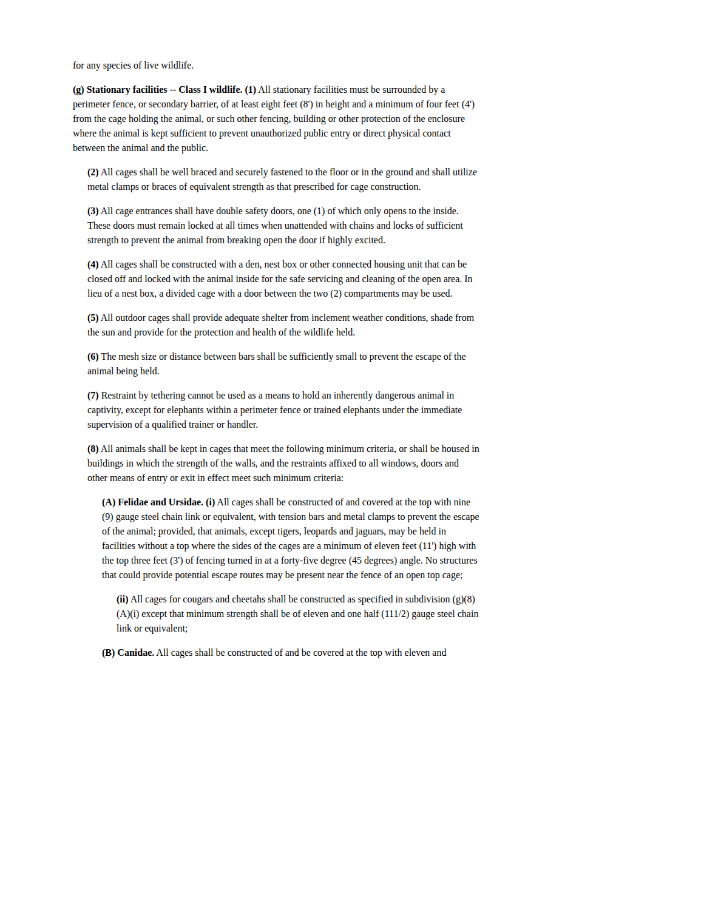for any species of live wildlife.
(g) Stationary facilities -- Class I wildlife. (1) All stationary facilities must be surrounded by a perimeter fence, or secondary barrier, of at least eight feet (8') in height and a minimum of four feet (4') from the cage holding the animal, or such other fencing, building or other protection of the enclosure where the animal is kept sufficient to prevent unauthorized public entry or direct physical contact between the animal and the public.
(2) All cages shall be well braced and securely fastened to the floor or in the ground and shall utilize metal clamps or braces of equivalent strength as that prescribed for cage construction.
(3) All cage entrances shall have double safety doors, one (1) of which only opens to the inside. These doors must remain locked at all times when unattended with chains and locks of sufficient strength to prevent the animal from breaking open the door if highly excited.
(4) All cages shall be constructed with a den, nest box or other connected housing unit that can be closed off and locked with the animal inside for the safe servicing and cleaning of the open area. In lieu of a nest box, a divided cage with a door between the two (2) compartments may be used.
(5) All outdoor cages shall provide adequate shelter from inclement weather conditions, shade from the sun and provide for the protection and health of the wildlife held.
(6) The mesh size or distance between bars shall be sufficiently small to prevent the escape of the animal being held.
(7) Restraint by tethering cannot be used as a means to hold an inherently dangerous animal in captivity, except for elephants within a perimeter fence or trained elephants under the immediate supervision of a qualified trainer or handler.
(8) All animals shall be kept in cages that meet the following minimum criteria, or shall be housed in buildings in which the strength of the walls, and the restraints affixed to all windows, doors and other means of entry or exit in effect meet such minimum criteria:
(A) Felidae and Ursidae. (i) All cages shall be constructed of and covered at the top with nine (9) gauge steel chain link or equivalent, with tension bars and metal clamps to prevent the escape of the animal; provided, that animals, except tigers, leopards and jaguars, may be held in facilities without a top where the sides of the cages are a minimum of eleven feet (11') high with the top three feet (3') of fencing turned in at a forty-five degree (45 degrees) angle. No structures that could provide potential escape routes may be present near the fence of an open top cage;
(ii) All cages for cougars and cheetahs shall be constructed as specified in subdivision (g)(8)(A)(i) except that minimum strength shall be of eleven and one half (111/2) gauge steel chain link or equivalent;
(B) Canidae. All cages shall be constructed of and be covered at the top with eleven and